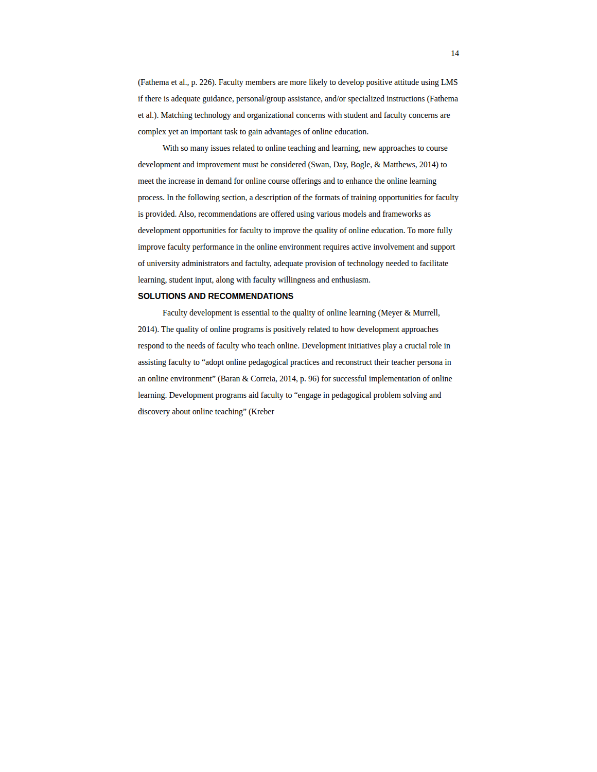14
(Fathema et al., p. 226). Faculty members are more likely to develop positive attitude using LMS if there is adequate guidance, personal/group assistance, and/or specialized instructions (Fathema et al.). Matching technology and organizational concerns with student and faculty concerns are complex yet an important task to gain advantages of online education.
With so many issues related to online teaching and learning, new approaches to course development and improvement must be considered (Swan, Day, Bogle, & Matthews, 2014) to meet the increase in demand for online course offerings and to enhance the online learning process. In the following section, a description of the formats of training opportunities for faculty is provided. Also, recommendations are offered using various models and frameworks as development opportunities for faculty to improve the quality of online education. To more fully improve faculty performance in the online environment requires active involvement and support of university administrators and factulty, adequate provision of technology needed to facilitate learning, student input, along with faculty willingness and enthusiasm.
Solutions and Recommendations
Faculty development is essential to the quality of online learning (Meyer & Murrell, 2014). The quality of online programs is positively related to how development approaches respond to the needs of faculty who teach online. Development initiatives play a crucial role in assisting faculty to “adopt online pedagogical practices and reconstruct their teacher persona in an online environment” (Baran & Correia, 2014, p. 96) for successful implementation of online learning. Development programs aid faculty to “engage in pedagogical problem solving and discovery about online teaching” (Kreber